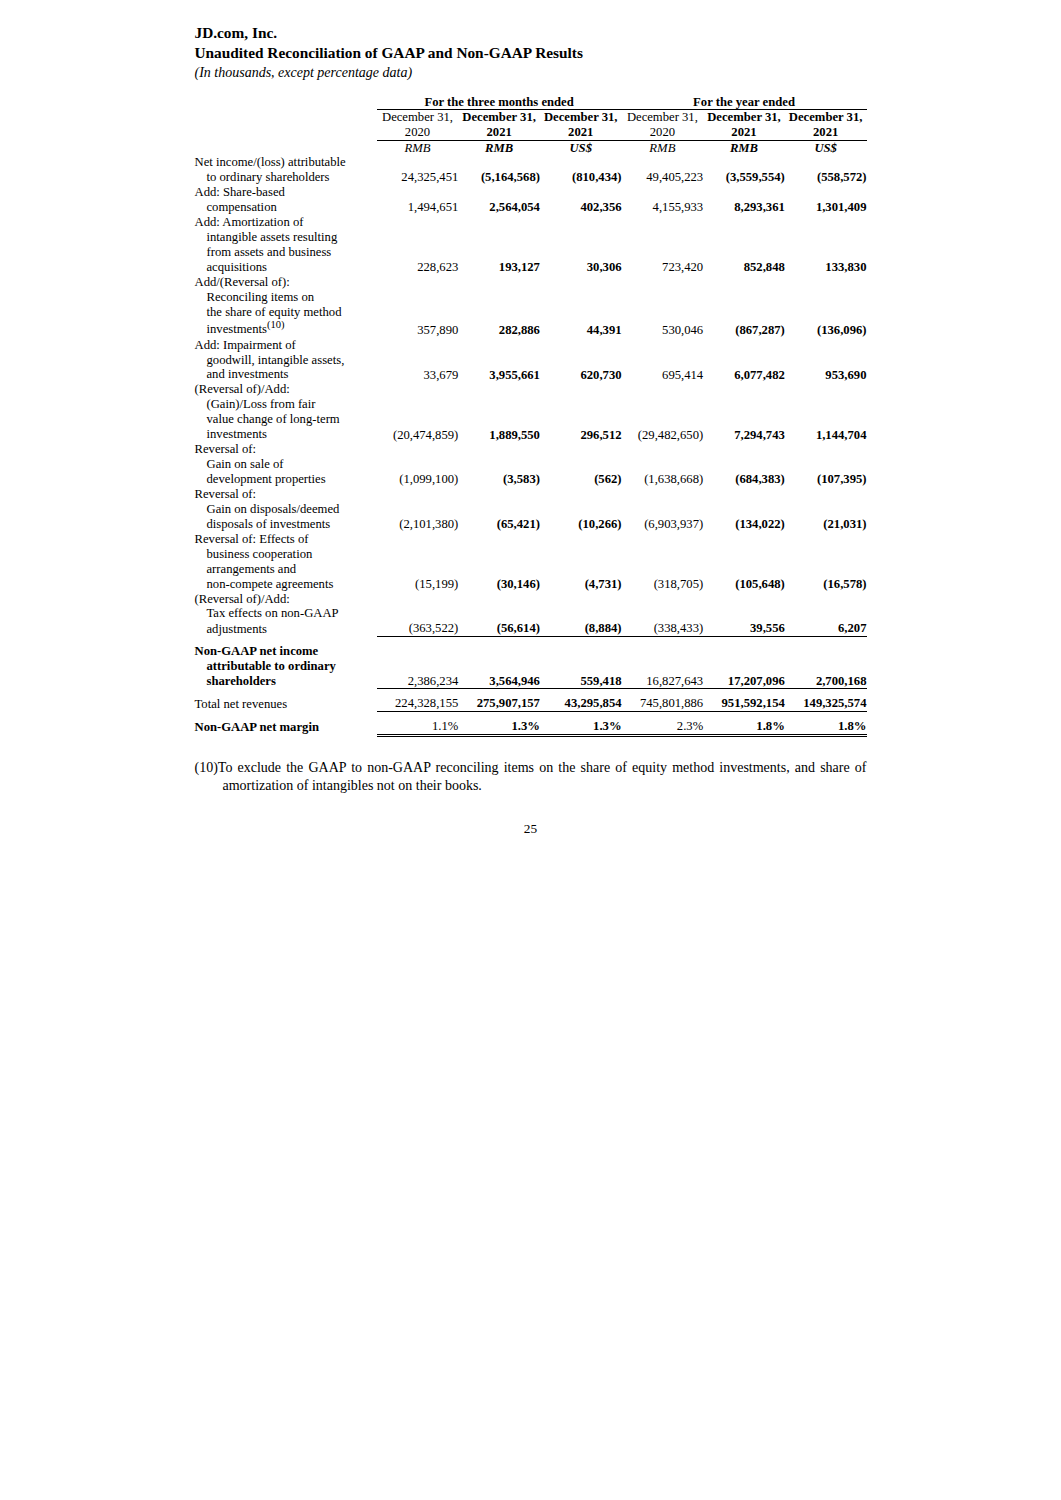JD.com, Inc.
Unaudited Reconciliation of GAAP and Non-GAAP Results
(In thousands, except percentage data)
| | For the three months ended | For the year ended |
| --- | --- | --- |
| | December 31, 2020 | December 31, 2021 | December 31, 2021 | December 31, 2020 | December 31, 2021 | December 31, 2021 |
| | RMB | RMB | US$ | RMB | RMB | US$ |
| Net income/(loss) attributable | |
| to ordinary shareholders | 24,325,451 | (5,164,568) | (810,434) | 49,405,223 | (3,559,554) | (558,572) |
| Add: Share-based | |
| compensation | 1,494,651 | 2,564,054 | 402,356 | 4,155,933 | 8,293,361 | 1,301,409 |
| Add: Amortization of | |
| intangible assets resulting | |
| from assets and business | |
| acquisitions | 228,623 | 193,127 | 30,306 | 723,420 | 852,848 | 133,830 |
| Add/(Reversal of): | |
| Reconciling items on | |
| the share of equity method | |
| investments (10) | 357,890 | 282,886 | 44,391 | 530,046 | (867,287) | (136,096) |
| Add: Impairment of | |
| goodwill, intangible assets, | |
| and investments | 33,679 | 3,955,661 | 620,730 | 695,414 | 6,077,482 | 953,690 |
| (Reversal of)/Add: | |
| (Gain)/Loss from fair | |
| value change of long-term | |
| investments | (20,474,859) | 1,889,550 | 296,512 | (29,482,650) | 7,294,743 | 1,144,704 |
| Reversal of: | |
| Gain on sale of | |
| development properties | (1,099,100) | (3,583) | (562) | (1,638,668) | (684,383) | (107,395) |
| Reversal of: | |
| Gain on disposals/deemed | |
| disposals of investments | (2,101,380) | (65,421) | (10,266) | (6,903,937) | (134,022) | (21,031) |
| Reversal of: Effects of | |
| business cooperation | |
| arrangements and | |
| non-compete agreements | (15,199) | (30,146) | (4,731) | (318,705) | (105,648) | (16,578) |
| (Reversal of)/Add: | |
| Tax effects on non-GAAP | |
| adjustments | (363,522) | (56,614) | (8,884) | (338,433) | 39,556 | 6,207 |
| Non-GAAP net income | |
| attributable to ordinary | |
| shareholders | 2,386,234 | 3,564,946 | 559,418 | 16,827,643 | 17,207,096 | 2,700,168 |
| Total net revenues | 224,328,155 | 275,907,157 | 43,295,854 | 745,801,886 | 951,592,154 | 149,325,574 |
| Non-GAAP net margin | 1.1% | 1.3% | 1.3% | 2.3% | 1.8% | 1.8% |
(10)To exclude the GAAP to non-GAAP reconciling items on the share of equity method investments, and share of amortization of intangibles not on their books.
25